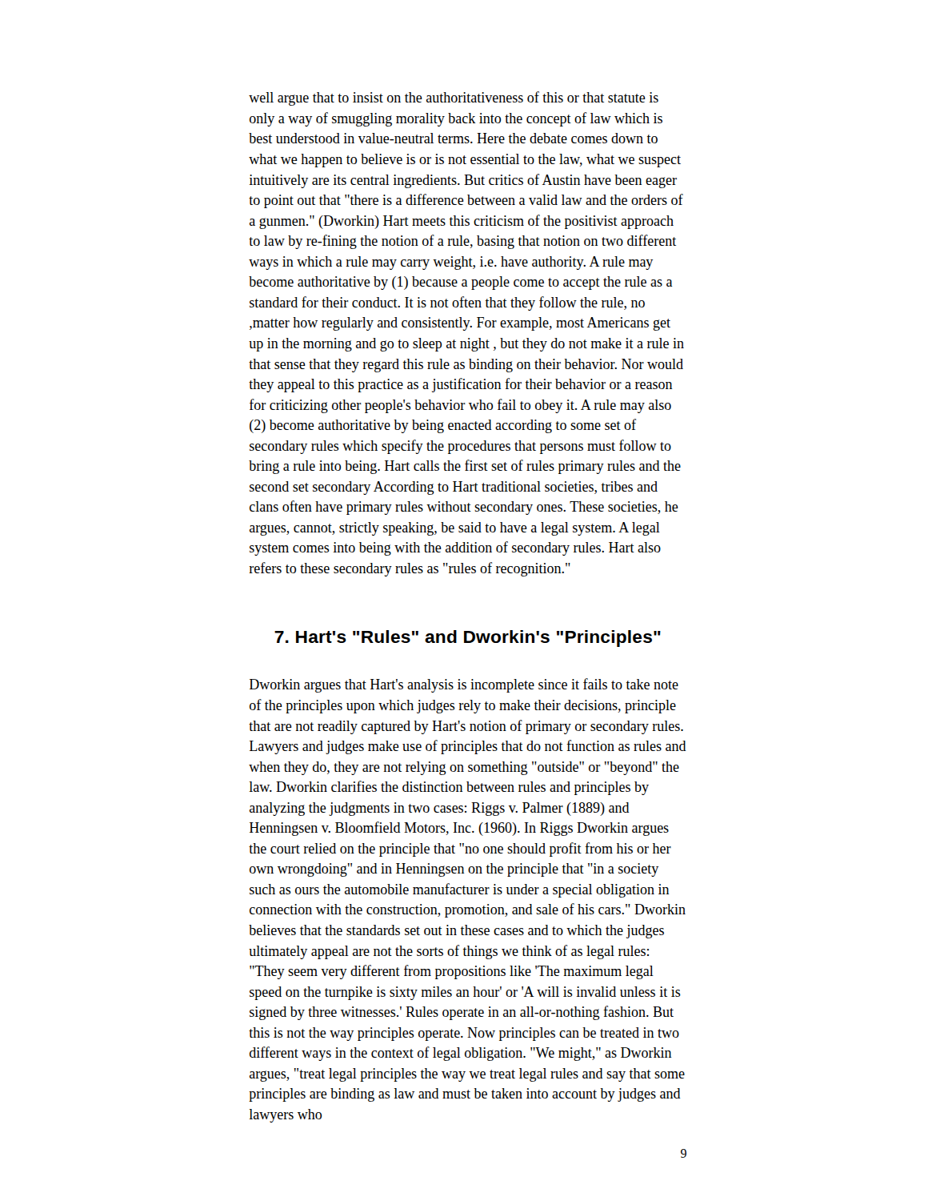well argue that to insist on the authoritativeness of this or that statute is only a way of smuggling morality back into the concept of law which is best understood in value-neutral terms. Here the debate comes down to what we happen to believe is or is not essential to the law, what we suspect intuitively are its central ingredients. But critics of Austin have been eager to point out that "there is a difference between a valid law and the orders of a gunmen." (Dworkin) Hart meets this criticism of the positivist approach to law by re-fining the notion of a rule, basing that notion on two different ways in which a rule may carry weight, i.e. have authority. A rule may become authoritative by (1) because a people come to accept the rule as a standard for their conduct. It is not often that they follow the rule, no ,matter how regularly and consistently. For example, most Americans get up in the morning and go to sleep at night , but they do not make it a rule in that sense that they regard this rule as binding on their behavior. Nor would they appeal to this practice as a justification for their behavior or a reason for criticizing other people's behavior who fail to obey it. A rule may also (2) become authoritative by being enacted according to some set of secondary rules which specify the procedures that persons must follow to bring a rule into being. Hart calls the first set of rules primary rules and the second set secondary According to Hart traditional societies, tribes and clans often have primary rules without secondary ones. These societies, he argues, cannot, strictly speaking, be said to have a legal system. A legal system comes into being with the addition of secondary rules. Hart also refers to these secondary rules as "rules of recognition."
7. Hart's "Rules" and Dworkin's "Principles"
Dworkin argues that Hart's analysis is incomplete since it fails to take note of the principles upon which judges rely to make their decisions, principle that are not readily captured by Hart's notion of primary or secondary rules. Lawyers and judges make use of principles that do not function as rules and when they do, they are not relying on something "outside" or "beyond" the law. Dworkin clarifies the distinction between rules and principles by analyzing the judgments in two cases: Riggs v. Palmer (1889) and Henningsen v. Bloomfield Motors, Inc. (1960). In Riggs Dworkin argues the court relied on the principle that "no one should profit from his or her own wrongdoing" and in Henningsen on the principle that "in a society such as ours the automobile manufacturer is under a special obligation in connection with the construction, promotion, and sale of his cars." Dworkin believes that the standards set out in these cases and to which the judges ultimately appeal are not the sorts of things we think of as legal rules: "They seem very different from propositions like 'The maximum legal speed on the turnpike is sixty miles an hour' or 'A will is invalid unless it is signed by three witnesses.' Rules operate in an all-or-nothing fashion. But this is not the way principles operate. Now principles can be treated in two different ways in the context of legal obligation. "We might," as Dworkin argues, "treat legal principles the way we treat legal rules and say that some principles are binding as law and must be taken into account by judges and lawyers who
9